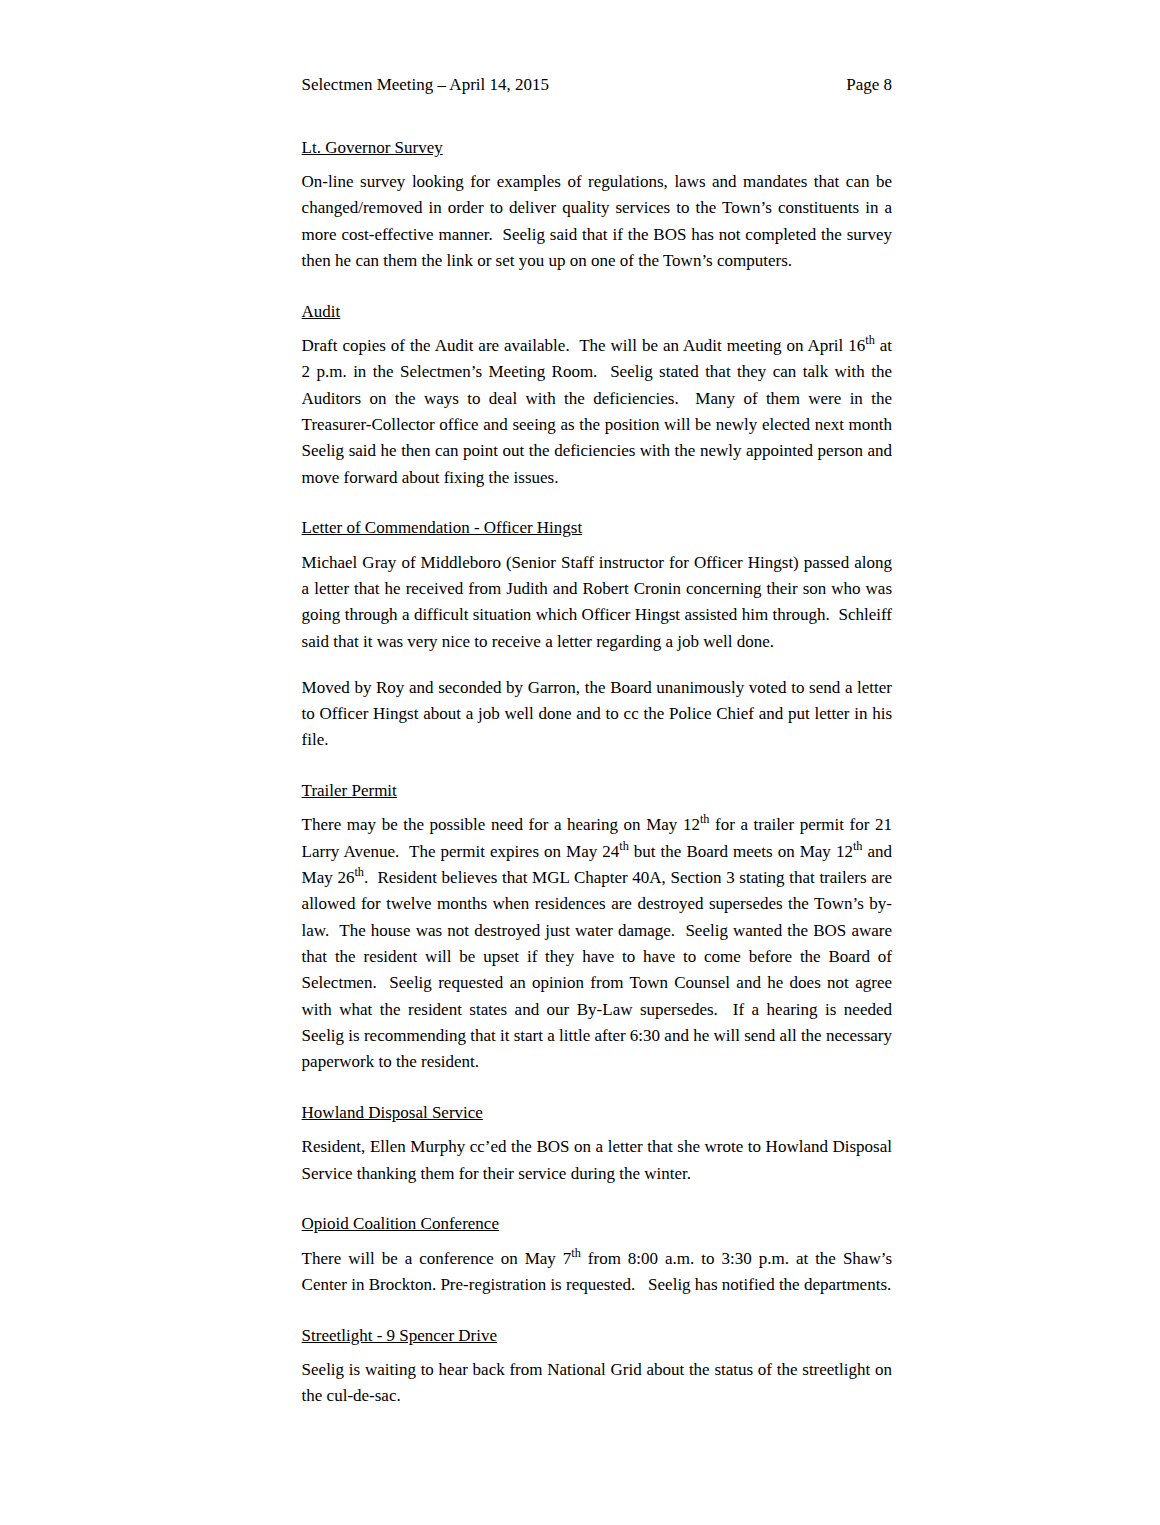Selectmen Meeting – April 14, 2015 Page 8
Lt. Governor Survey
On-line survey looking for examples of regulations, laws and mandates that can be changed/removed in order to deliver quality services to the Town’s constituents in a more cost-effective manner. Seelig said that if the BOS has not completed the survey then he can them the link or set you up on one of the Town’s computers.
Audit
Draft copies of the Audit are available. The will be an Audit meeting on April 16th at 2 p.m. in the Selectmen’s Meeting Room. Seelig stated that they can talk with the Auditors on the ways to deal with the deficiencies. Many of them were in the Treasurer-Collector office and seeing as the position will be newly elected next month Seelig said he then can point out the deficiencies with the newly appointed person and move forward about fixing the issues.
Letter of Commendation - Officer Hingst
Michael Gray of Middleboro (Senior Staff instructor for Officer Hingst) passed along a letter that he received from Judith and Robert Cronin concerning their son who was going through a difficult situation which Officer Hingst assisted him through. Schleiff said that it was very nice to receive a letter regarding a job well done.
Moved by Roy and seconded by Garron, the Board unanimously voted to send a letter to Officer Hingst about a job well done and to cc the Police Chief and put letter in his file.
Trailer Permit
There may be the possible need for a hearing on May 12th for a trailer permit for 21 Larry Avenue. The permit expires on May 24th but the Board meets on May 12th and May 26th. Resident believes that MGL Chapter 40A, Section 3 stating that trailers are allowed for twelve months when residences are destroyed supersedes the Town’s by-law. The house was not destroyed just water damage. Seelig wanted the BOS aware that the resident will be upset if they have to have to come before the Board of Selectmen. Seelig requested an opinion from Town Counsel and he does not agree with what the resident states and our By-Law supersedes. If a hearing is needed Seelig is recommending that it start a little after 6:30 and he will send all the necessary paperwork to the resident.
Howland Disposal Service
Resident, Ellen Murphy cc’ed the BOS on a letter that she wrote to Howland Disposal Service thanking them for their service during the winter.
Opioid Coalition Conference
There will be a conference on May 7th from 8:00 a.m. to 3:30 p.m. at the Shaw’s Center in Brockton. Pre-registration is requested. Seelig has notified the departments.
Streetlight - 9 Spencer Drive
Seelig is waiting to hear back from National Grid about the status of the streetlight on the cul-de-sac.